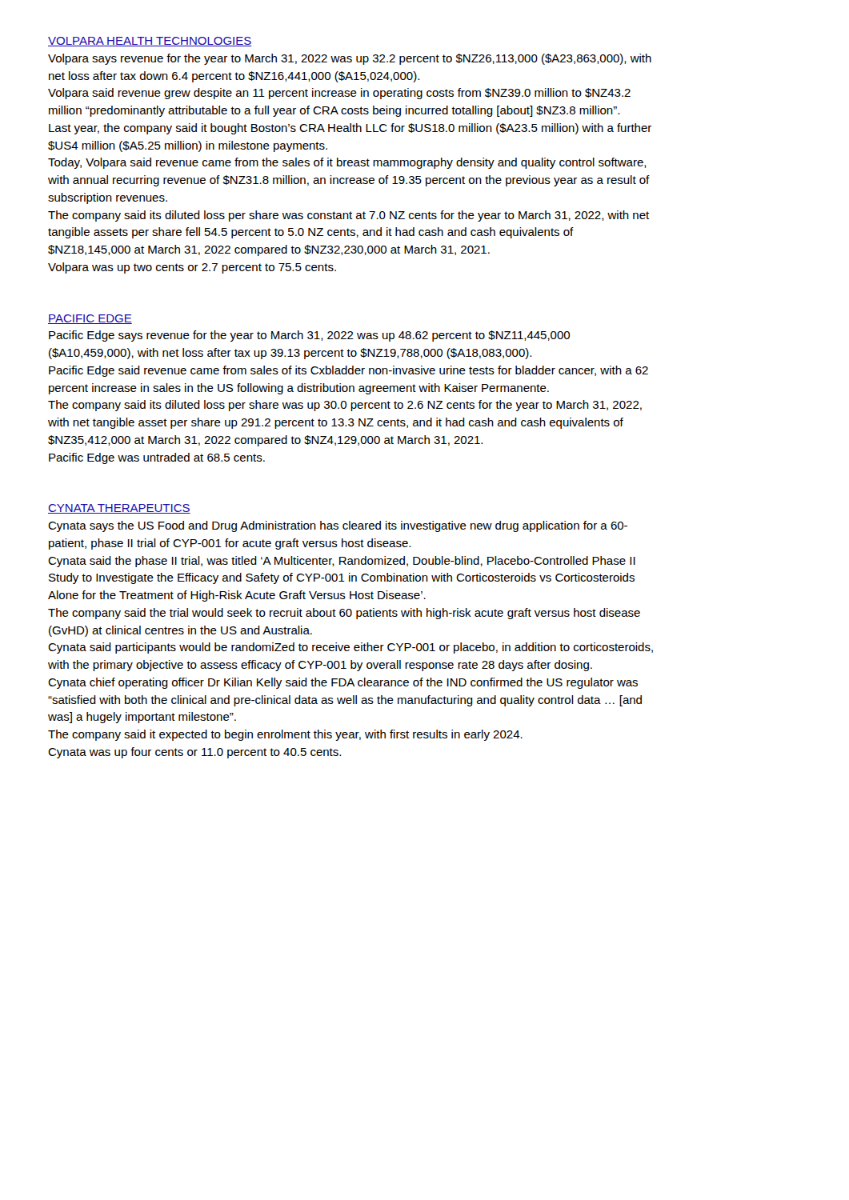VOLPARA HEALTH TECHNOLOGIES
Volpara says revenue for the year to March 31, 2022 was up 32.2 percent to $NZ26,113,000 ($A23,863,000), with net loss after tax down 6.4 percent to $NZ16,441,000 ($A15,024,000).
Volpara said revenue grew despite an 11 percent increase in operating costs from $NZ39.0 million to $NZ43.2 million “predominantly attributable to a full year of CRA costs being incurred totalling [about] $NZ3.8 million”.
Last year, the company said it bought Boston’s CRA Health LLC for $US18.0 million ($A23.5 million) with a further $US4 million ($A5.25 million) in milestone payments.
Today, Volpara said revenue came from the sales of it breast mammography density and quality control software, with annual recurring revenue of $NZ31.8 million, an increase of 19.35 percent on the previous year as a result of subscription revenues.
The company said its diluted loss per share was constant at 7.0 NZ cents for the year to March 31, 2022, with net tangible assets per share fell 54.5 percent to 5.0 NZ cents, and it had cash and cash equivalents of $NZ18,145,000 at March 31, 2022 compared to $NZ32,230,000 at March 31, 2021.
Volpara was up two cents or 2.7 percent to 75.5 cents.
PACIFIC EDGE
Pacific Edge says revenue for the year to March 31, 2022 was up 48.62 percent to $NZ11,445,000 ($A10,459,000), with net loss after tax up 39.13 percent to $NZ19,788,000 ($A18,083,000).
Pacific Edge said revenue came from sales of its Cxbladder non-invasive urine tests for bladder cancer, with a 62 percent increase in sales in the US following a distribution agreement with Kaiser Permanente.
The company said its diluted loss per share was up 30.0 percent to 2.6 NZ cents for the year to March 31, 2022, with net tangible asset per share up 291.2 percent to 13.3 NZ cents, and it had cash and cash equivalents of $NZ35,412,000 at March 31, 2022 compared to $NZ4,129,000 at March 31, 2021.
Pacific Edge was untraded at 68.5 cents.
CYNATA THERAPEUTICS
Cynata says the US Food and Drug Administration has cleared its investigative new drug application for a 60-patient, phase II trial of CYP-001 for acute graft versus host disease.
Cynata said the phase II trial, was titled ‘A Multicenter, Randomized, Double-blind, Placebo-Controlled Phase II Study to Investigate the Efficacy and Safety of CYP-001 in Combination with Corticosteroids vs Corticosteroids Alone for the Treatment of High-Risk Acute Graft Versus Host Disease’.
The company said the trial would seek to recruit about 60 patients with high-risk acute graft versus host disease (GvHD) at clinical centres in the US and Australia.
Cynata said participants would be randomiZed to receive either CYP-001 or placebo, in addition to corticosteroids, with the primary objective to assess efficacy of CYP-001 by overall response rate 28 days after dosing.
Cynata chief operating officer Dr Kilian Kelly said the FDA clearance of the IND confirmed the US regulator was “satisfied with both the clinical and pre-clinical data as well as the manufacturing and quality control data … [and was] a hugely important milestone”.
The company said it expected to begin enrolment this year, with first results in early 2024.
Cynata was up four cents or 11.0 percent to 40.5 cents.